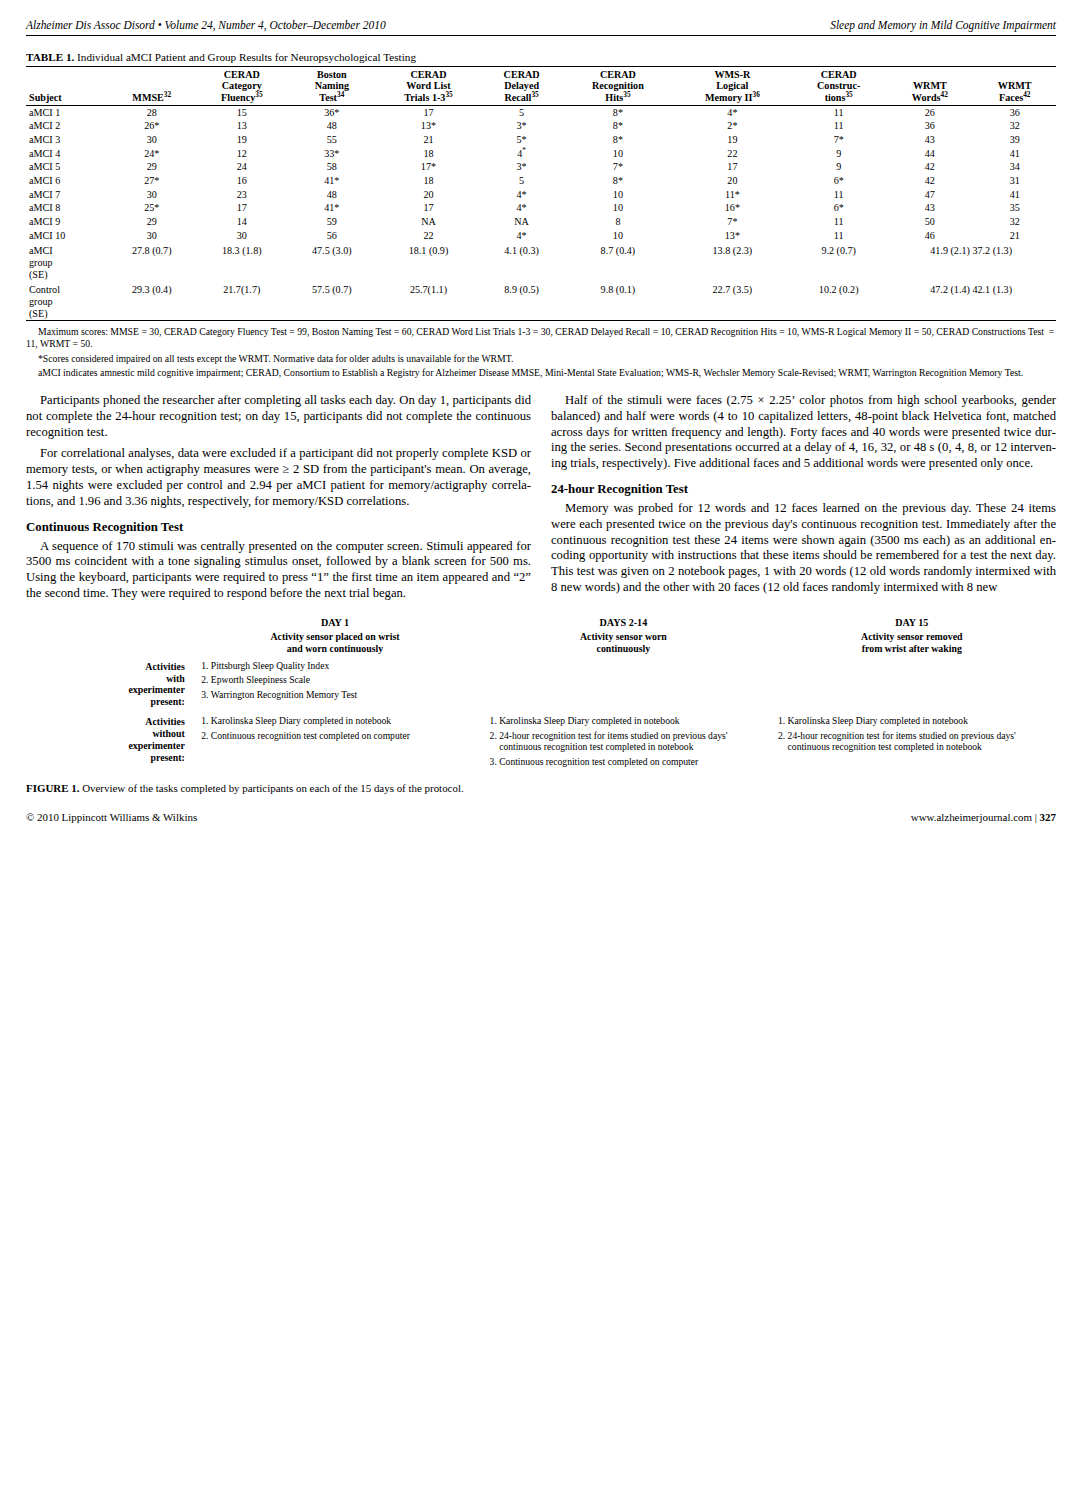Alzheimer Dis Assoc Disord • Volume 24, Number 4, October–December 2010
Sleep and Memory in Mild Cognitive Impairment
TABLE 1. Individual aMCI Patient and Group Results for Neuropsychological Testing
| Subject | MMSE 32 | CERAD Category Fluency 35 | Boston Naming Test 34 | CERAD Word List Trials 1-3 35 | CERAD Delayed Recall 35 | CERAD Recognition Hits 35 | WMS-R Logical Memory II 36 | CERAD Construc- tions 35 | WRMT Words 42 | WRMT Faces 42 |
| --- | --- | --- | --- | --- | --- | --- | --- | --- | --- | --- |
| aMCI 1 | 28 | 15 | 36* | 17 | 5 | 8* | 4* | 11 | 26 | 36 |
| aMCI 2 | 26* | 13 | 48 | 13* | 3* | 8* | 2* | 11 | 36 | 32 |
| aMCI 3 | 30 | 19 | 55 | 21 | 5* | 8* | 19 | 7* | 43 | 39 |
| aMCI 4 | 24* | 12 | 33* | 18 | 4 * | 10 | 22 | 9 | 44 | 41 |
| aMCI 5 | 29 | 24 | 58 | 17* | 3* | 7* | 17 | 9 | 42 | 34 |
| aMCI 6 | 27* | 16 | 41* | 18 | 5 | 8* | 20 | 6* | 42 | 31 |
| aMCI 7 | 30 | 23 | 48 | 20 | 4* | 10 | 11* | 11 | 47 | 41 |
| aMCI 8 | 25* | 17 | 41* | 17 | 4* | 10 | 16* | 6* | 43 | 35 |
| aMCI 9 | 29 | 14 | 59 | NA | NA | 8 | 7* | 11 | 50 | 32 |
| aMCI 10 | 30 | 30 | 56 | 22 | 4* | 10 | 13* | 11 | 46 | 21 |
| aMCI group (SE) | 27.8 (0.7) | 18.3 (1.8) | 47.5 (3.0) | 18.1 (0.9) | 4.1 (0.3) | 8.7 (0.4) | 13.8 (2.3) | 9.2 (0.7) | 41.9 (2.1) 37.2 (1.3) |
| Control group (SE) | 29.3 (0.4) | 21.7(1.7) | 57.5 (0.7) | 25.7(1.1) | 8.9 (0.5) | 9.8 (0.1) | 22.7 (3.5) | 10.2 (0.2) | 47.2 (1.4) 42.1 (1.3) |
Maximum scores: MMSE = 30, CERAD Category Fluency Test = 99, Boston Naming Test = 60, CERAD Word List Trials 1-3 = 30, CERAD Delayed Recall = 10, CERAD Recognition Hits = 10, WMS-R Logical Memory II = 50, CERAD Constructions Test = 11, WRMT = 50.
*Scores considered impaired on all tests except the WRMT. Normative data for older adults is unavailable for the WRMT.
aMCI indicates amnestic mild cognitive impairment; CERAD, Consortium to Establish a Registry for Alzheimer Disease MMSE, Mini-Mental State Evaluation; WMS-R, Wechsler Memory Scale-Revised; WRMT, Warrington Recognition Memory Test.
Participants phoned the researcher after completing all tasks each day. On day 1, participants did not complete the 24-hour recognition test; on day 15, participants did not complete the continuous recognition test.
For correlational analyses, data were excluded if a participant did not properly complete KSD or memory tests, or when actigraphy measures were ≥ 2 SD from the participant's mean. On average, 1.54 nights were excluded per control and 2.94 per aMCI patient for memory/actigraphy correlations, and 1.96 and 3.36 nights, respectively, for memory/KSD correlations.
Continuous Recognition Test
A sequence of 170 stimuli was centrally presented on the computer screen. Stimuli appeared for 3500 ms coincident with a tone signaling stimulus onset, followed by a blank screen for 500 ms. Using the keyboard, participants were required to press “1” the first time an item appeared and “2” the second time. They were required to respond before the next trial began.
Half of the stimuli were faces (2.75 × 2.25’ color photos from high school yearbooks, gender balanced) and half were words (4 to 10 capitalized letters, 48-point black Helvetica font, matched across days for written frequency and length). Forty faces and 40 words were presented twice during the series. Second presentations occurred at a delay of 4, 16, 32, or 48 s (0, 4, 8, or 12 intervening trials, respectively). Five additional faces and 5 additional words were presented only once.
24-hour Recognition Test
Memory was probed for 12 words and 12 faces learned on the previous day. These 24 items were each presented twice on the previous day's continuous recognition test. Immediately after the continuous recognition test these 24 items were shown again (3500 ms each) as an additional encoding opportunity with instructions that these items should be remembered for a test the next day. This test was given on 2 notebook pages, 1 with 20 words (12 old words randomly intermixed with 8 new words) and the other with 20 faces (12 old faces randomly intermixed with 8 new
| | DAY 1 | DAYS 2-14 | DAY 15 |
| | Activity sensor placed on wrist and worn continuously | Activity sensor worn continuously | Activity sensor removed from wrist after waking |
| Activities with experimenter present: | Pittsburgh Sleep Quality Index Epworth Sleepiness Scale Warrington Recognition Memory Test | | |
| Activities without experimenter present: | Karolinska Sleep Diary completed in notebook Continuous recognition test completed on computer | Karolinska Sleep Diary completed in notebook 24-hour recognition test for items studied on previous days' continuous recognition test completed in notebook Continuous recognition test completed on computer | Karolinska Sleep Diary completed in notebook 24-hour recognition test for items studied on previous days' continuous recognition test completed in notebook |
FIGURE 1. Overview of the tasks completed by participants on each of the 15 days of the protocol.
© 2010 Lippincott Williams & Wilkins
www.alzheimerjournal.com | 327